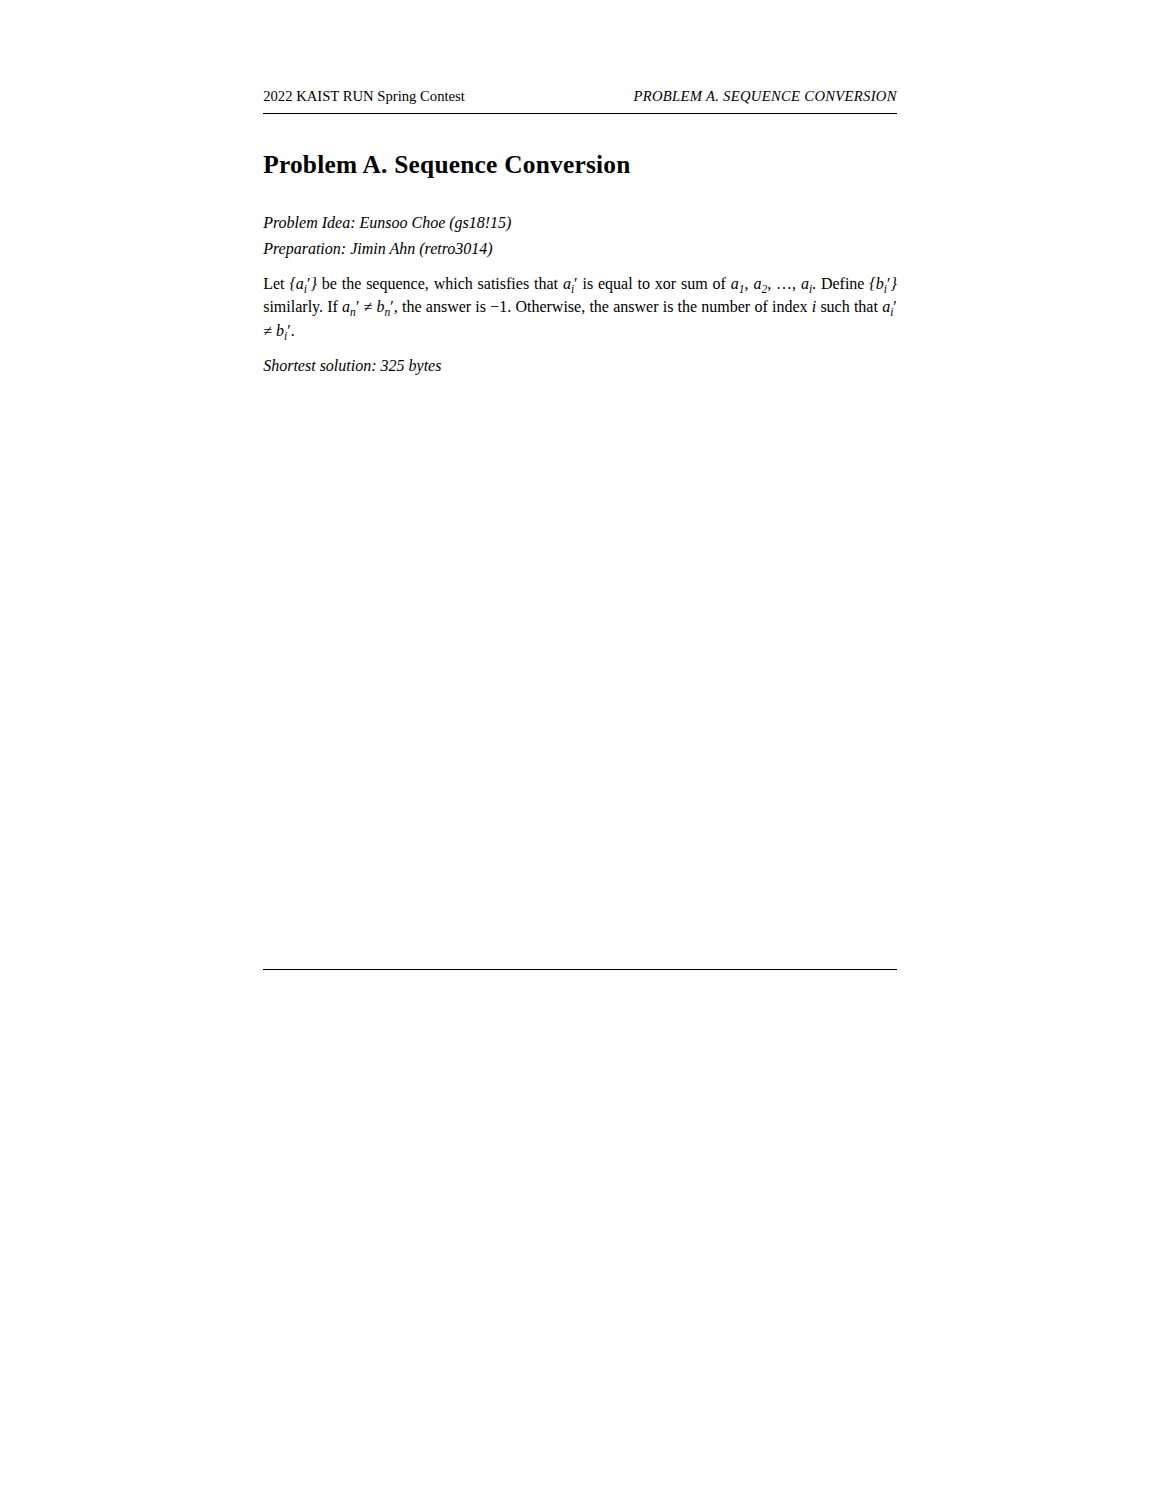2022 KAIST RUN Spring Contest
Problem A. Sequence Conversion
Problem A. Sequence Conversion
Problem Idea: Eunsoo Choe (gs18!15)
Preparation: Jimin Ahn (retro3014)
Let {ai′} be the sequence, which satisfies that ai′ is equal to xor sum of a1, a2, …, ai. Define {bi′} similarly. If an′ ≠ bn′, the answer is −1. Otherwise, the answer is the number of index i such that ai′ ≠ bi′.
Shortest solution: 325 bytes